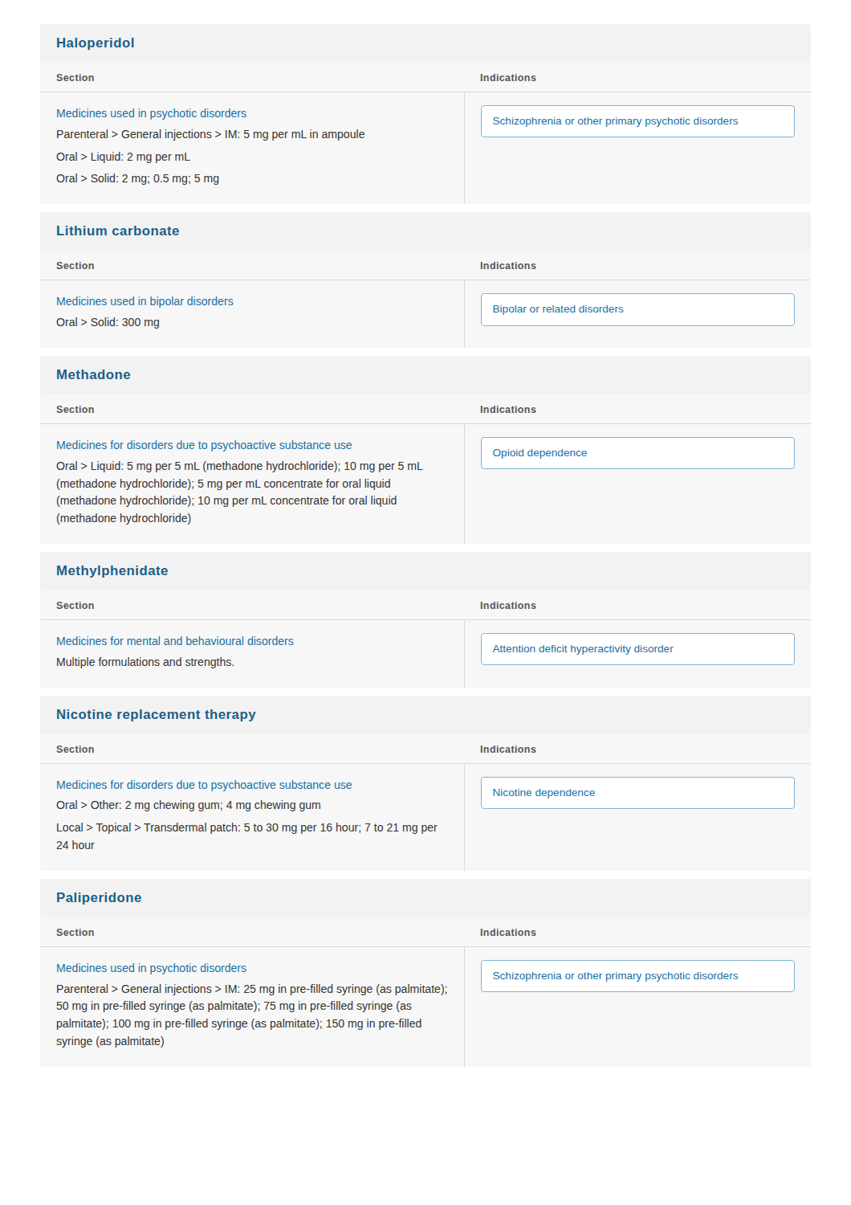Haloperidol
| Section | Indications |
| --- | --- |
| Medicines used in psychotic disorders Parenteral > General injections > IM: 5 mg per mL in ampoule Oral > Liquid: 2 mg per mL Oral > Solid: 2 mg; 0.5 mg; 5 mg | Schizophrenia or other primary psychotic disorders |
Lithium carbonate
| Section | Indications |
| --- | --- |
| Medicines used in bipolar disorders Oral > Solid: 300 mg | Bipolar or related disorders |
Methadone
| Section | Indications |
| --- | --- |
| Medicines for disorders due to psychoactive substance use Oral > Liquid: 5 mg per 5 mL (methadone hydrochloride); 10 mg per 5 mL (methadone hydrochloride); 5 mg per mL concentrate for oral liquid (methadone hydrochloride); 10 mg per mL concentrate for oral liquid (methadone hydrochloride) | Opioid dependence |
Methylphenidate
| Section | Indications |
| --- | --- |
| Medicines for mental and behavioural disorders Multiple formulations and strengths. | Attention deficit hyperactivity disorder |
Nicotine replacement therapy
| Section | Indications |
| --- | --- |
| Medicines for disorders due to psychoactive substance use Oral > Other: 2 mg chewing gum; 4 mg chewing gum Local > Topical > Transdermal patch: 5 to 30 mg per 16 hour; 7 to 21 mg per 24 hour | Nicotine dependence |
Paliperidone
| Section | Indications |
| --- | --- |
| Medicines used in psychotic disorders Parenteral > General injections > IM: 25 mg in pre-filled syringe (as palmitate); 50 mg in pre-filled syringe (as palmitate); 75 mg in pre-filled syringe (as palmitate); 100 mg in pre-filled syringe (as palmitate); 150 mg in pre-filled syringe (as palmitate) | Schizophrenia or other primary psychotic disorders |